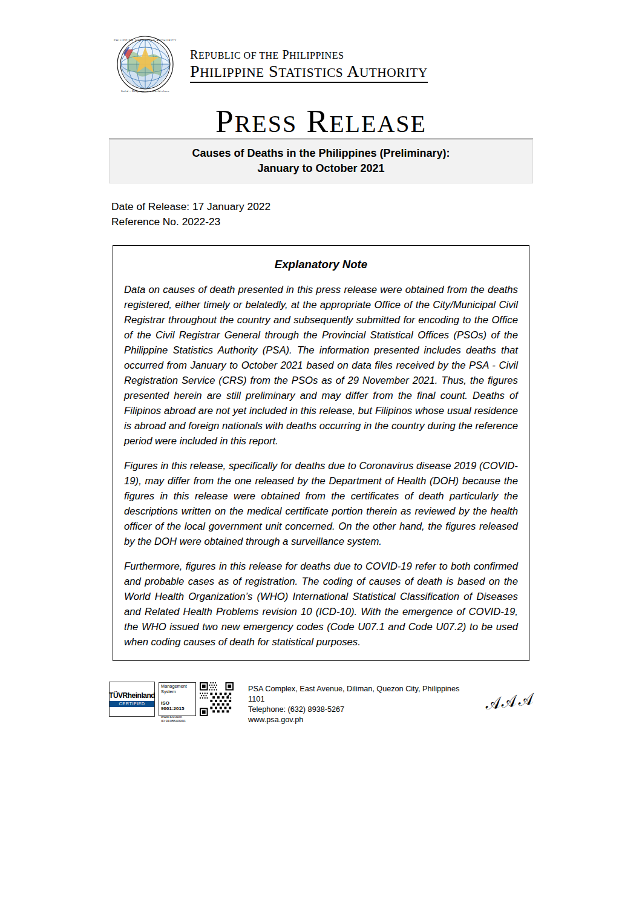PHILIPPINE STATISTICS AUTHORITY Solid • Responsive • World-class
REPUBLIC OF THE PHILIPPINES
PHILIPPINE STATISTICS AUTHORITY
PRESS RELEASE
Causes of Deaths in the Philippines (Preliminary):
January to October 2021
Date of Release: 17 January 2022
Reference No. 2022-23
Explanatory Note
Data on causes of death presented in this press release were obtained from the deaths registered, either timely or belatedly, at the appropriate Office of the City/Municipal Civil Registrar throughout the country and subsequently submitted for encoding to the Office of the Civil Registrar General through the Provincial Statistical Offices (PSOs) of the Philippine Statistics Authority (PSA). The information presented includes deaths that occurred from January to October 2021 based on data files received by the PSA - Civil Registration Service (CRS) from the PSOs as of 29 November 2021. Thus, the figures presented herein are still preliminary and may differ from the final count. Deaths of Filipinos abroad are not yet included in this release, but Filipinos whose usual residence is abroad and foreign nationals with deaths occurring in the country during the reference period were included in this report.
Figures in this release, specifically for deaths due to Coronavirus disease 2019 (COVID-19), may differ from the one released by the Department of Health (DOH) because the figures in this release were obtained from the certificates of death particularly the descriptions written on the medical certificate portion therein as reviewed by the health officer of the local government unit concerned. On the other hand, the figures released by the DOH were obtained through a surveillance system.
Furthermore, figures in this release for deaths due to COVID-19 refer to both confirmed and probable cases as of registration. The coding of causes of death is based on the World Health Organization’s (WHO) International Statistical Classification of Diseases and Related Health Problems revision 10 (ICD-10). With the emergence of COVID-19, the WHO issued two new emergency codes (Code U07.1 and Code U07.2) to be used when coding causes of death for statistical purposes.
TÜVRheinland
CERTIFIED
Management
System
ISO 9001:2015
www.tuv.com
ID 9108640991
PSA Complex, East Avenue, Diliman, Quezon City, Philippines 1101
Telephone: (632) 8938-5267
www.psa.gov.ph
𝒜𝒜 𝒜